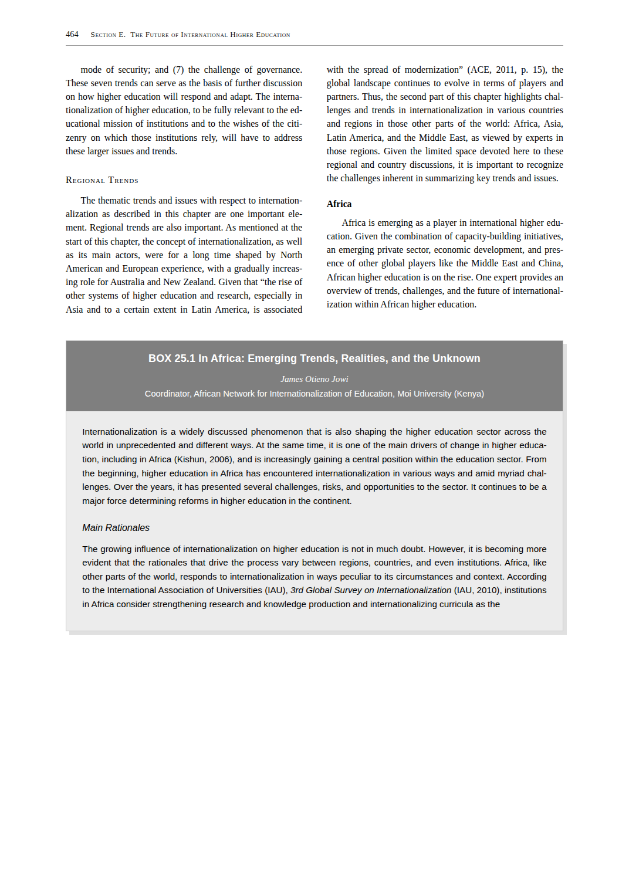464 Section E. The Future of International Higher Education
mode of security; and (7) the challenge of governance. These seven trends can serve as the basis of further discussion on how higher education will respond and adapt. The internationalization of higher education, to be fully relevant to the educational mission of institutions and to the wishes of the citizenry on which those institutions rely, will have to address these larger issues and trends.
Regional Trends
The thematic trends and issues with respect to internationalization as described in this chapter are one important element. Regional trends are also important. As mentioned at the start of this chapter, the concept of internationalization, as well as its main actors, were for a long time shaped by North American and European experience, with a gradually increasing role for Australia and New Zealand. Given that “the rise of other systems of higher education and research, especially in Asia and to a certain extent in Latin America, is associated with the spread of modernization” (ACE, 2011, p. 15), the global landscape continues to evolve in terms of players and partners. Thus, the second part of this chapter highlights challenges and trends in internationalization in various countries and regions in those other parts of the world: Africa, Asia, Latin America, and the Middle East, as viewed by experts in those regions. Given the limited space devoted here to these regional and country discussions, it is important to recognize the challenges inherent in summarizing key trends and issues.
Africa
Africa is emerging as a player in international higher education. Given the combination of capacity-building initiatives, an emerging private sector, economic development, and presence of other global players like the Middle East and China, African higher education is on the rise. One expert provides an overview of trends, challenges, and the future of internationalization within African higher education.
BOX 25.1 In Africa: Emerging Trends, Realities, and the Unknown
James Otieno Jowi
Coordinator, African Network for Internationalization of Education, Moi University (Kenya)
Internationalization is a widely discussed phenomenon that is also shaping the higher education sector across the world in unprecedented and different ways. At the same time, it is one of the main drivers of change in higher education, including in Africa (Kishun, 2006), and is increasingly gaining a central position within the education sector. From the beginning, higher education in Africa has encountered internationalization in various ways and amid myriad challenges. Over the years, it has presented several challenges, risks, and opportunities to the sector. It continues to be a major force determining reforms in higher education in the continent.
Main Rationales
The growing influence of internationalization on higher education is not in much doubt. However, it is becoming more evident that the rationales that drive the process vary between regions, countries, and even institutions. Africa, like other parts of the world, responds to internationalization in ways peculiar to its circumstances and context. According to the International Association of Universities (IAU), 3rd Global Survey on Internationalization (IAU, 2010), institutions in Africa consider strengthening research and knowledge production and internationalizing curricula as the